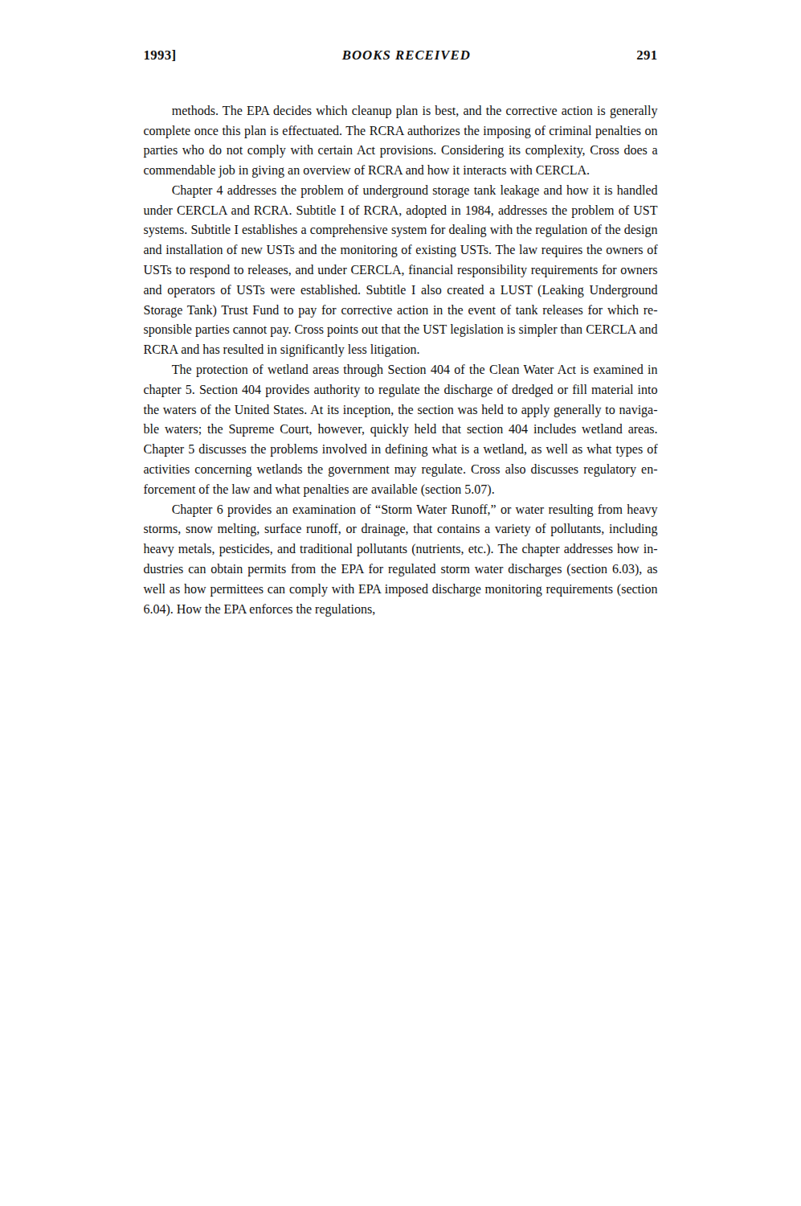1993] BOOKS RECEIVED 291
methods. The EPA decides which cleanup plan is best, and the corrective action is generally complete once this plan is effectuated. The RCRA authorizes the imposing of criminal penalties on parties who do not comply with certain Act provisions. Considering its complexity, Cross does a commendable job in giving an overview of RCRA and how it interacts with CERCLA.
Chapter 4 addresses the problem of underground storage tank leakage and how it is handled under CERCLA and RCRA. Subtitle I of RCRA, adopted in 1984, addresses the problem of UST systems. Subtitle I establishes a comprehensive system for dealing with the regulation of the design and installation of new USTs and the monitoring of existing USTs. The law requires the owners of USTs to respond to releases, and under CERCLA, financial responsibility requirements for owners and operators of USTs were established. Subtitle I also created a LUST (Leaking Underground Storage Tank) Trust Fund to pay for corrective action in the event of tank releases for which responsible parties cannot pay. Cross points out that the UST legislation is simpler than CERCLA and RCRA and has resulted in significantly less litigation.
The protection of wetland areas through Section 404 of the Clean Water Act is examined in chapter 5. Section 404 provides authority to regulate the discharge of dredged or fill material into the waters of the United States. At its inception, the section was held to apply generally to navigable waters; the Supreme Court, however, quickly held that section 404 includes wetland areas. Chapter 5 discusses the problems involved in defining what is a wetland, as well as what types of activities concerning wetlands the government may regulate. Cross also discusses regulatory enforcement of the law and what penalties are available (section 5.07).
Chapter 6 provides an examination of “Storm Water Runoff,” or water resulting from heavy storms, snow melting, surface runoff, or drainage, that contains a variety of pollutants, including heavy metals, pesticides, and traditional pollutants (nutrients, etc.). The chapter addresses how industries can obtain permits from the EPA for regulated storm water discharges (section 6.03), as well as how permittees can comply with EPA imposed discharge monitoring requirements (section 6.04). How the EPA enforces the regulations,